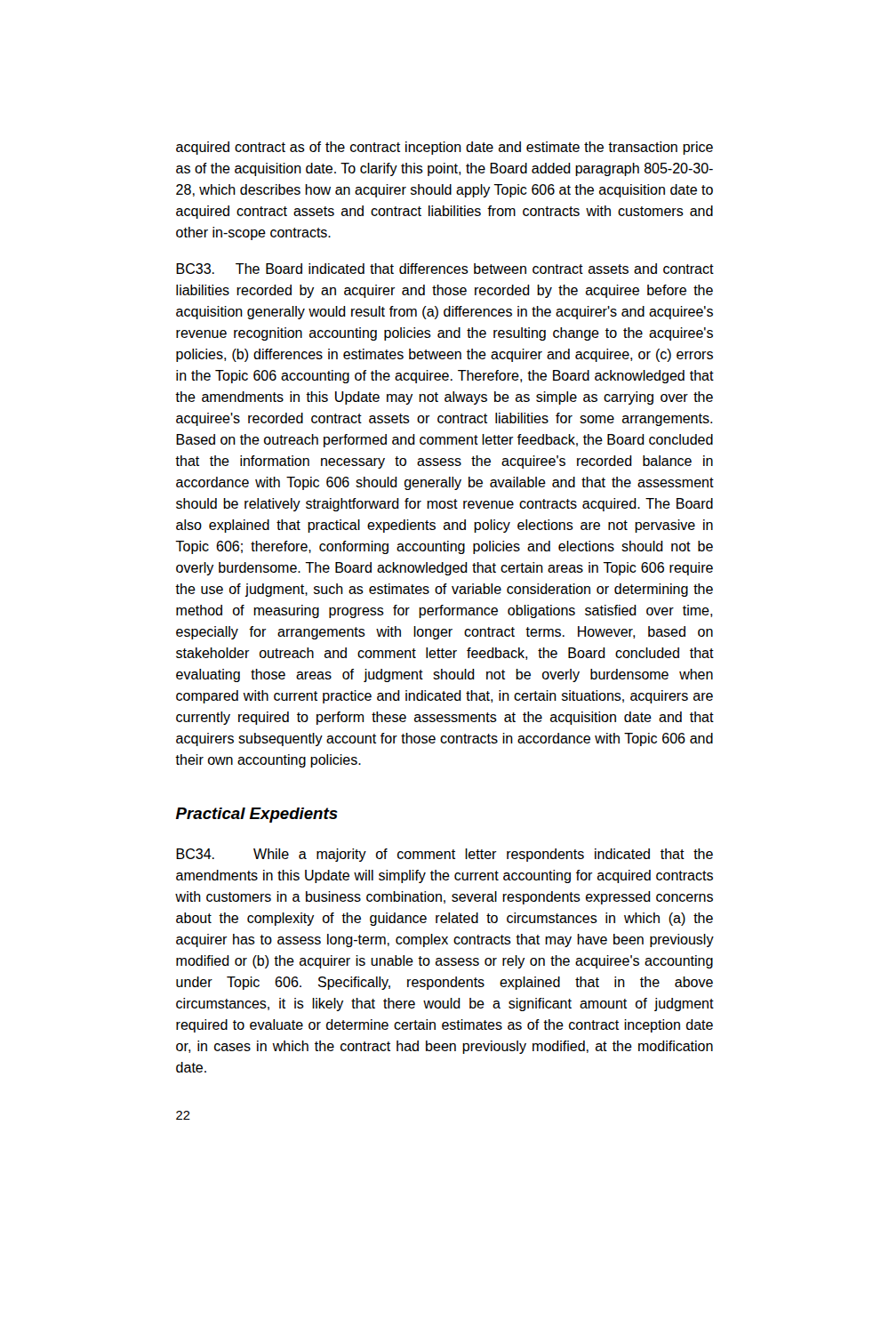acquired contract as of the contract inception date and estimate the transaction price as of the acquisition date. To clarify this point, the Board added paragraph 805-20-30-28, which describes how an acquirer should apply Topic 606 at the acquisition date to acquired contract assets and contract liabilities from contracts with customers and other in-scope contracts.
BC33. The Board indicated that differences between contract assets and contract liabilities recorded by an acquirer and those recorded by the acquiree before the acquisition generally would result from (a) differences in the acquirer's and acquiree's revenue recognition accounting policies and the resulting change to the acquiree's policies, (b) differences in estimates between the acquirer and acquiree, or (c) errors in the Topic 606 accounting of the acquiree. Therefore, the Board acknowledged that the amendments in this Update may not always be as simple as carrying over the acquiree's recorded contract assets or contract liabilities for some arrangements. Based on the outreach performed and comment letter feedback, the Board concluded that the information necessary to assess the acquiree's recorded balance in accordance with Topic 606 should generally be available and that the assessment should be relatively straightforward for most revenue contracts acquired. The Board also explained that practical expedients and policy elections are not pervasive in Topic 606; therefore, conforming accounting policies and elections should not be overly burdensome. The Board acknowledged that certain areas in Topic 606 require the use of judgment, such as estimates of variable consideration or determining the method of measuring progress for performance obligations satisfied over time, especially for arrangements with longer contract terms. However, based on stakeholder outreach and comment letter feedback, the Board concluded that evaluating those areas of judgment should not be overly burdensome when compared with current practice and indicated that, in certain situations, acquirers are currently required to perform these assessments at the acquisition date and that acquirers subsequently account for those contracts in accordance with Topic 606 and their own accounting policies.
Practical Expedients
BC34. While a majority of comment letter respondents indicated that the amendments in this Update will simplify the current accounting for acquired contracts with customers in a business combination, several respondents expressed concerns about the complexity of the guidance related to circumstances in which (a) the acquirer has to assess long-term, complex contracts that may have been previously modified or (b) the acquirer is unable to assess or rely on the acquiree's accounting under Topic 606. Specifically, respondents explained that in the above circumstances, it is likely that there would be a significant amount of judgment required to evaluate or determine certain estimates as of the contract inception date or, in cases in which the contract had been previously modified, at the modification date.
22